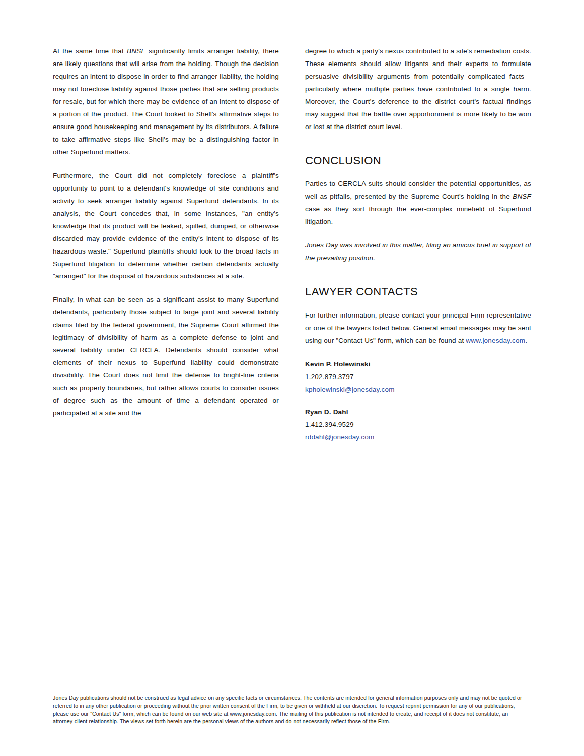At the same time that BNSF significantly limits arranger liability, there are likely questions that will arise from the holding. Though the decision requires an intent to dispose in order to find arranger liability, the holding may not foreclose liability against those parties that are selling products for resale, but for which there may be evidence of an intent to dispose of a portion of the product. The Court looked to Shell's affirmative steps to ensure good housekeeping and management by its distributors. A failure to take affirmative steps like Shell's may be a distinguishing factor in other Superfund matters.
Furthermore, the Court did not completely foreclose a plaintiff's opportunity to point to a defendant's knowledge of site conditions and activity to seek arranger liability against Superfund defendants. In its analysis, the Court concedes that, in some instances, "an entity's knowledge that its product will be leaked, spilled, dumped, or otherwise discarded may provide evidence of the entity's intent to dispose of its hazardous waste." Superfund plaintiffs should look to the broad facts in Superfund litigation to determine whether certain defendants actually "arranged" for the disposal of hazardous substances at a site.
Finally, in what can be seen as a significant assist to many Superfund defendants, particularly those subject to large joint and several liability claims filed by the federal government, the Supreme Court affirmed the legitimacy of divisibility of harm as a complete defense to joint and several liability under CERCLA. Defendants should consider what elements of their nexus to Superfund liability could demonstrate divisibility. The Court does not limit the defense to bright-line criteria such as property boundaries, but rather allows courts to consider issues of degree such as the amount of time a defendant operated or participated at a site and the
degree to which a party's nexus contributed to a site's remediation costs. These elements should allow litigants and their experts to formulate persuasive divisibility arguments from potentially complicated facts—particularly where multiple parties have contributed to a single harm. Moreover, the Court's deference to the district court's factual findings may suggest that the battle over apportionment is more likely to be won or lost at the district court level.
CONCLUSION
Parties to CERCLA suits should consider the potential opportunities, as well as pitfalls, presented by the Supreme Court's holding in the BNSF case as they sort through the ever-complex minefield of Superfund litigation.
Jones Day was involved in this matter, filing an amicus brief in support of the prevailing position.
LAWYER CONTACTS
For further information, please contact your principal Firm representative or one of the lawyers listed below. General email messages may be sent using our "Contact Us" form, which can be found at www.jonesday.com.
Kevin P. Holewinski
1.202.879.3797
kpholewinski@jonesday.com
Ryan D. Dahl
1.412.394.9529
rddahl@jonesday.com
Jones Day publications should not be construed as legal advice on any specific facts or circumstances. The contents are intended for general information purposes only and may not be quoted or referred to in any other publication or proceeding without the prior written consent of the Firm, to be given or withheld at our discretion. To request reprint permission for any of our publications, please use our "Contact Us" form, which can be found on our web site at www.jonesday.com. The mailing of this publication is not intended to create, and receipt of it does not constitute, an attorney-client relationship. The views set forth herein are the personal views of the authors and do not necessarily reflect those of the Firm.